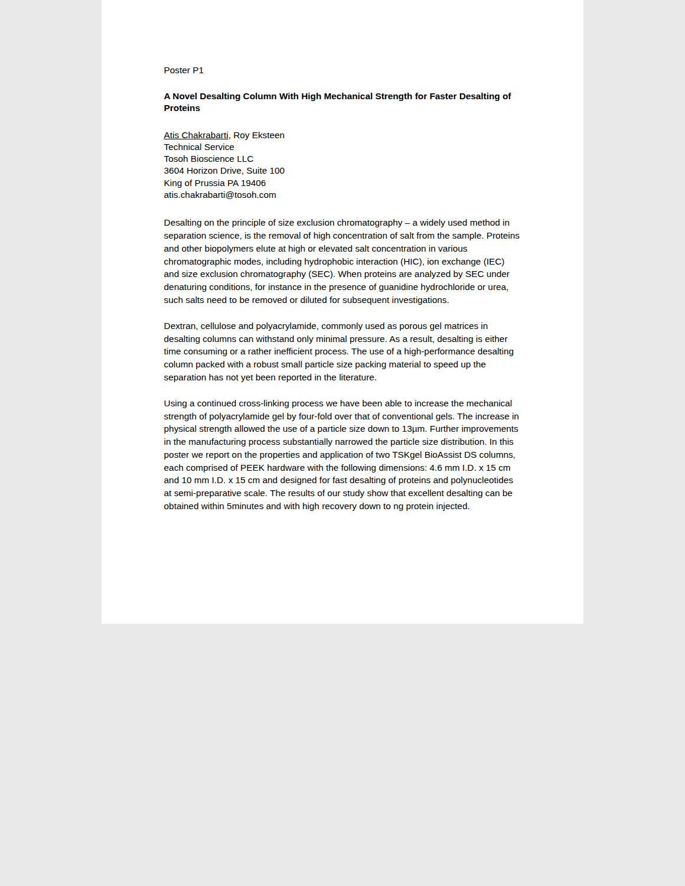Poster P1
A Novel Desalting Column With High Mechanical Strength for Faster Desalting of Proteins
Atis Chakrabarti, Roy Eksteen
Technical Service
Tosoh Bioscience LLC
3604 Horizon Drive, Suite 100
King of Prussia PA 19406
atis.chakrabarti@tosoh.com
Desalting on the principle of size exclusion chromatography – a widely used method in separation science, is the removal of high concentration of salt from the sample. Proteins and other biopolymers elute at high or elevated salt concentration in various chromatographic modes, including hydrophobic interaction (HIC), ion exchange (IEC) and size exclusion chromatography (SEC). When proteins are analyzed by SEC under denaturing conditions, for instance in the presence of guanidine hydrochloride or urea, such salts need to be removed or diluted for subsequent investigations.
Dextran, cellulose and polyacrylamide, commonly used as porous gel matrices in desalting columns can withstand only minimal pressure. As a result, desalting is either time consuming or a rather inefficient process. The use of a high-performance desalting column packed with a robust small particle size packing material to speed up the separation has not yet been reported in the literature.
Using a continued cross-linking process we have been able to increase the mechanical strength of polyacrylamide gel by four-fold over that of conventional gels. The increase in physical strength allowed the use of a particle size down to 13µm. Further improvements in the manufacturing process substantially narrowed the particle size distribution. In this poster we report on the properties and application of two TSKgel BioAssist DS columns, each comprised of PEEK hardware with the following dimensions: 4.6 mm I.D. x 15 cm and 10 mm I.D. x 15 cm and designed for fast desalting of proteins and polynucleotides at semi-preparative scale. The results of our study show that excellent desalting can be obtained within 5minutes and with high recovery down to ng protein injected.